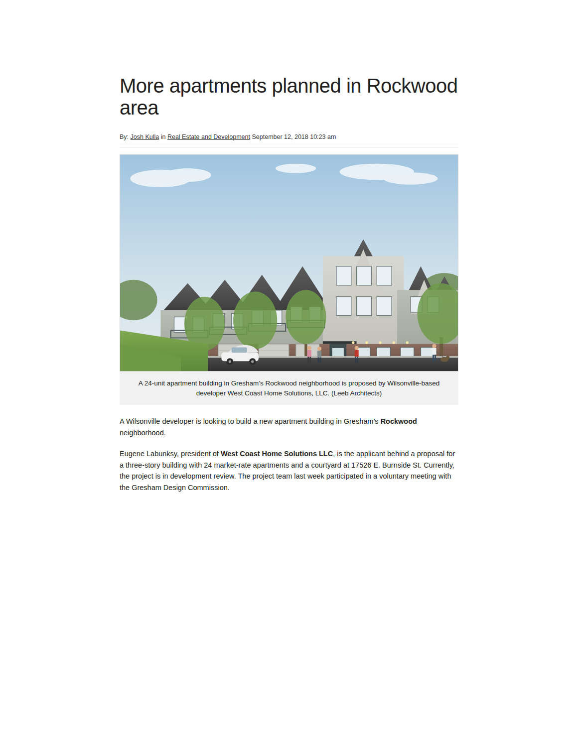More apartments planned in Rockwood area
By: Josh Kulla in Real Estate and Development September 12, 2018 10:23 am
A 24-unit apartment building in Gresham’s Rockwood neighborhood is proposed by Wilsonville-based developer West Coast Home Solutions, LLC. (Leeb Architects)
A Wilsonville developer is looking to build a new apartment building in Gresham’s Rockwood neighborhood.
Eugene Labunksy, president of West Coast Home Solutions LLC, is the applicant behind a proposal for a three-story building with 24 market-rate apartments and a courtyard at 17526 E. Burnside St. Currently, the project is in development review. The project team last week participated in a voluntary meeting with the Gresham Design Commission.